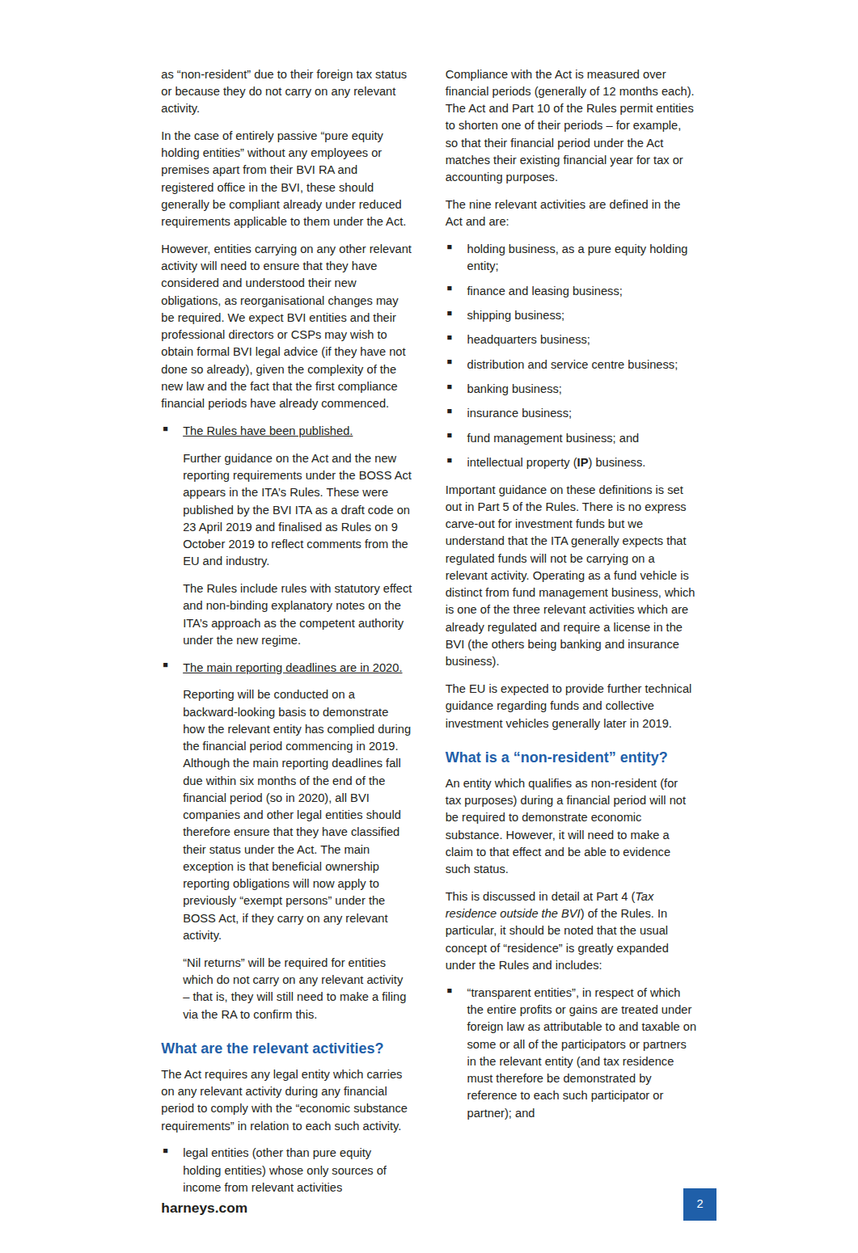as “non-resident” due to their foreign tax status or because they do not carry on any relevant activity.
In the case of entirely passive “pure equity holding entities” without any employees or premises apart from their BVI RA and registered office in the BVI, these should generally be compliant already under reduced requirements applicable to them under the Act.
However, entities carrying on any other relevant activity will need to ensure that they have considered and understood their new obligations, as reorganisational changes may be required. We expect BVI entities and their professional directors or CSPs may wish to obtain formal BVI legal advice (if they have not done so already), given the complexity of the new law and the fact that the first compliance financial periods have already commenced.
The Rules have been published.
Further guidance on the Act and the new reporting requirements under the BOSS Act appears in the ITA’s Rules. These were published by the BVI ITA as a draft code on 23 April 2019 and finalised as Rules on 9 October 2019 to reflect comments from the EU and industry.
The Rules include rules with statutory effect and non-binding explanatory notes on the ITA’s approach as the competent authority under the new regime.
The main reporting deadlines are in 2020.
Reporting will be conducted on a backward-looking basis to demonstrate how the relevant entity has complied during the financial period commencing in 2019. Although the main reporting deadlines fall due within six months of the end of the financial period (so in 2020), all BVI companies and other legal entities should therefore ensure that they have classified their status under the Act. The main exception is that beneficial ownership reporting obligations will now apply to previously “exempt persons” under the BOSS Act, if they carry on any relevant activity.
“Nil returns” will be required for entities which do not carry on any relevant activity – that is, they will still need to make a filing via the RA to confirm this.
What are the relevant activities?
The Act requires any legal entity which carries on any relevant activity during any financial period to comply with the “economic substance requirements” in relation to each such activity.
legal entities (other than pure equity holding entities) whose only sources of income from relevant activities
Compliance with the Act is measured over financial periods (generally of 12 months each). The Act and Part 10 of the Rules permit entities to shorten one of their periods – for example, so that their financial period under the Act matches their existing financial year for tax or accounting purposes.
The nine relevant activities are defined in the Act and are:
holding business, as a pure equity holding entity;
finance and leasing business;
shipping business;
headquarters business;
distribution and service centre business;
banking business;
insurance business;
fund management business; and
intellectual property (IP) business.
Important guidance on these definitions is set out in Part 5 of the Rules. There is no express carve-out for investment funds but we understand that the ITA generally expects that regulated funds will not be carrying on a relevant activity. Operating as a fund vehicle is distinct from fund management business, which is one of the three relevant activities which are already regulated and require a license in the BVI (the others being banking and insurance business).
The EU is expected to provide further technical guidance regarding funds and collective investment vehicles generally later in 2019.
What is a “non-resident” entity?
An entity which qualifies as non-resident (for tax purposes) during a financial period will not be required to demonstrate economic substance. However, it will need to make a claim to that effect and be able to evidence such status.
This is discussed in detail at Part 4 (Tax residence outside the BVI) of the Rules. In particular, it should be noted that the usual concept of “residence” is greatly expanded under the Rules and includes:
“transparent entities”, in respect of which the entire profits or gains are treated under foreign law as attributable to and taxable on some or all of the participators or partners in the relevant entity (and tax residence must therefore be demonstrated by reference to each such participator or partner); and
harneys.com
2